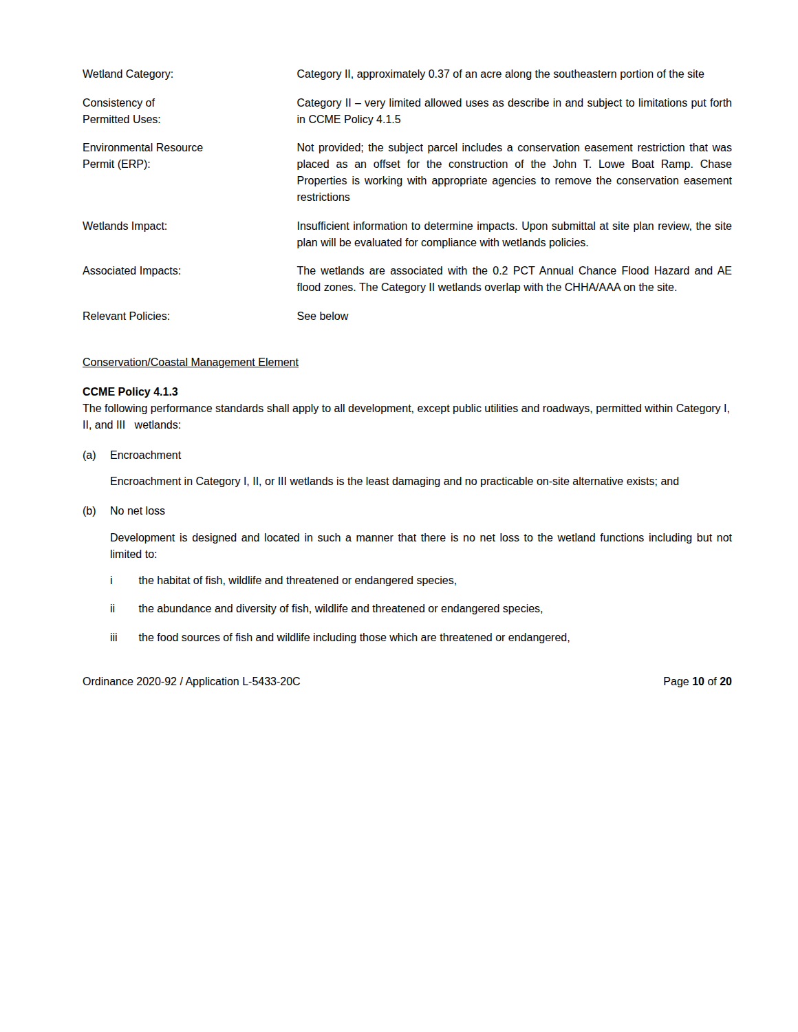| Wetland Category: | Category II, approximately 0.37 of an acre along the southeastern portion of the site |
| Consistency of Permitted Uses: | Category II – very limited allowed uses as describe in and subject to limitations put forth in CCME Policy 4.1.5 |
| Environmental Resource Permit (ERP): | Not provided; the subject parcel includes a conservation easement restriction that was placed as an offset for the construction of the John T. Lowe Boat Ramp. Chase Properties is working with appropriate agencies to remove the conservation easement restrictions |
| Wetlands Impact: | Insufficient information to determine impacts. Upon submittal at site plan review, the site plan will be evaluated for compliance with wetlands policies. |
| Associated Impacts: | The wetlands are associated with the 0.2 PCT Annual Chance Flood Hazard and AE flood zones. The Category II wetlands overlap with the CHHA/AAA on the site. |
| Relevant Policies: | See below |
Conservation/Coastal Management Element
CCME Policy 4.1.3
The following performance standards shall apply to all development, except public utilities and roadways, permitted within Category I, II, and III wetlands:
(a) Encroachment
Encroachment in Category I, II, or III wetlands is the least damaging and no practicable on-site alternative exists; and
(b) No net loss
Development is designed and located in such a manner that there is no net loss to the wetland functions including but not limited to:
ithe habitat of fish, wildlife and threatened or endangered species,
iithe abundance and diversity of fish, wildlife and threatened or endangered species,
iiithe food sources of fish and wildlife including those which are threatened or endangered,
Ordinance 2020-92 / Application L-5433-20C Page 10 of 20